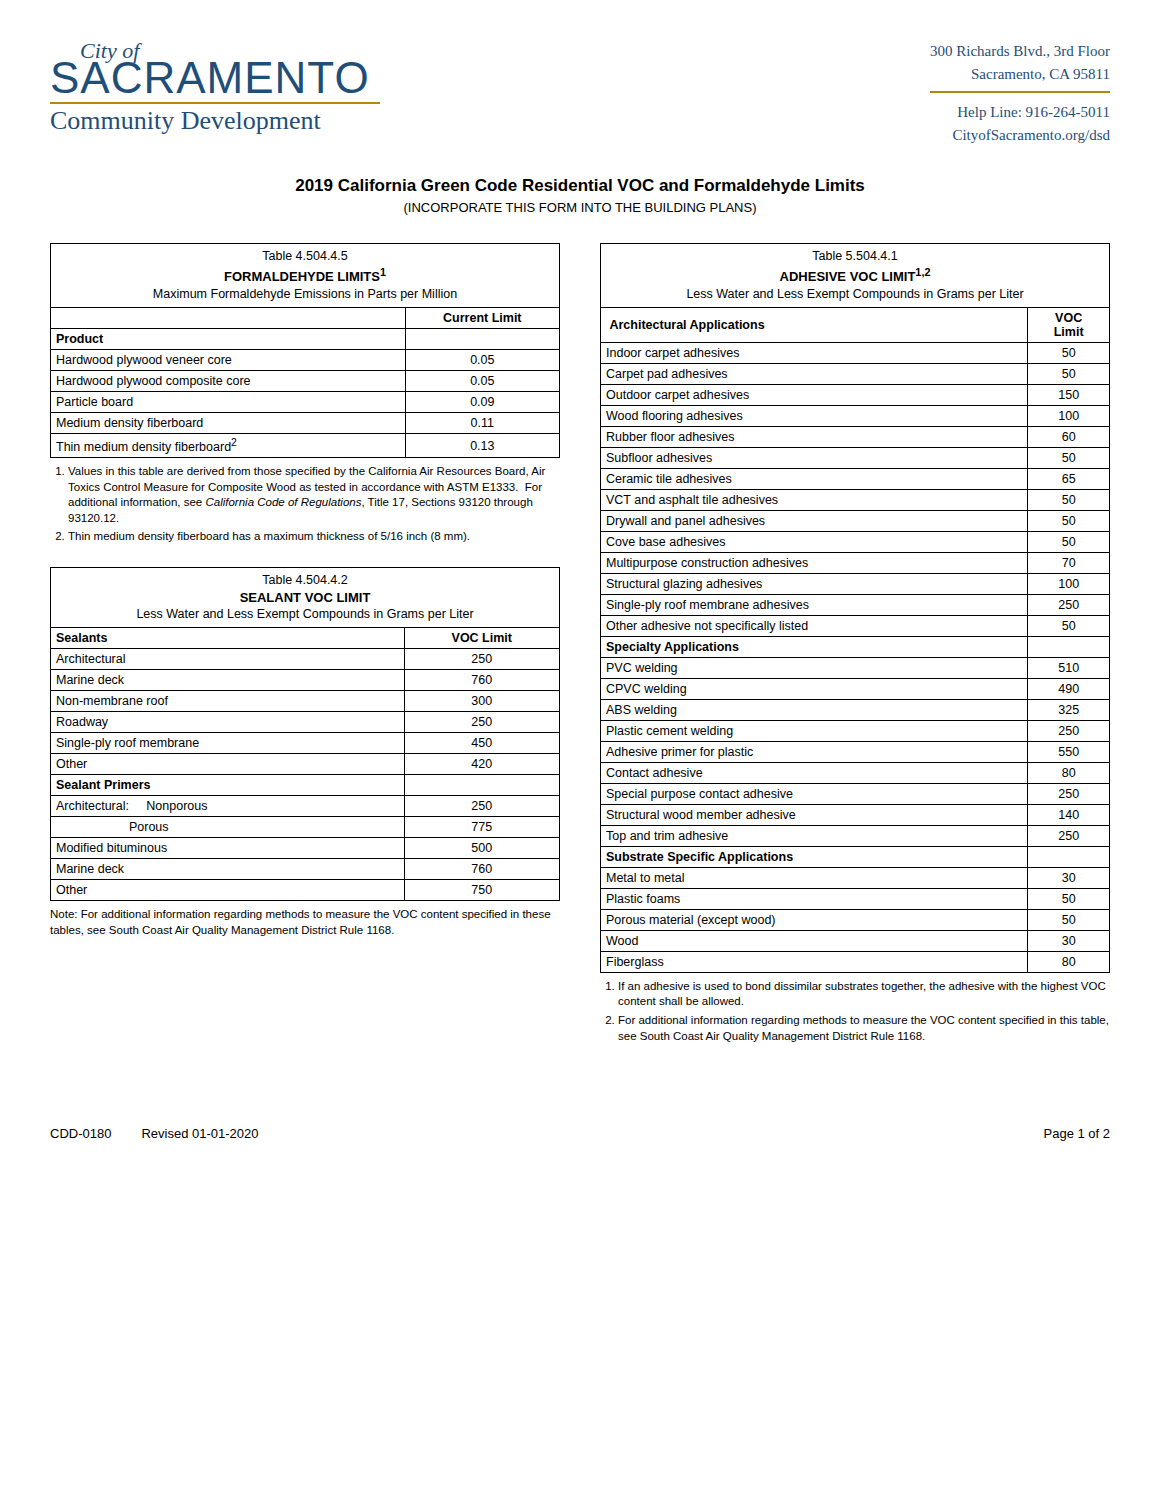City of
SACRAMENTO
Community Development
300 Richards Blvd., 3rd Floor
Sacramento, CA 95811
Help Line: 916-264-5011
CityofSacramento.org/dsd
2019 California Green Code Residential VOC and Formaldehyde Limits
(INCORPORATE THIS FORM INTO THE BUILDING PLANS)
| Table 4.504.4.5 FORMALDEHYDE LIMITS 1 Maximum Formaldehyde Emissions in Parts per Million |
| | Current Limit |
| Product | |
| Hardwood plywood veneer core | 0.05 |
| Hardwood plywood composite core | 0.05 |
| Particle board | 0.09 |
| Medium density fiberboard | 0.11 |
| Thin medium density fiberboard 2 | 0.13 |
Values in this table are derived from those specified by the California Air Resources Board, Air Toxics Control Measure for Composite Wood as tested in accordance with ASTM E1333. For additional information, see California Code of Regulations, Title 17, Sections 93120 through 93120.12.
Thin medium density fiberboard has a maximum thickness of 5/16 inch (8 mm).
| Table 4.504.4.2 SEALANT VOC LIMIT Less Water and Less Exempt Compounds in Grams per Liter |
| Sealants | VOC Limit |
| Architectural | 250 |
| Marine deck | 760 |
| Non-membrane roof | 300 |
| Roadway | 250 |
| Single-ply roof membrane | 450 |
| Other | 420 |
| Sealant Primers | |
| Architectural: Nonporous | 250 |
| Porous | 775 |
| Modified bituminous | 500 |
| Marine deck | 760 |
| Other | 750 |
Note: For additional information regarding methods to measure the VOC content specified in these tables, see South Coast Air Quality Management District Rule 1168.
| Table 5.504.4.1 ADHESIVE VOC LIMIT 1,2 Less Water and Less Exempt Compounds in Grams per Liter |
| Architectural Applications | VOC Limit |
| Indoor carpet adhesives | 50 |
| Carpet pad adhesives | 50 |
| Outdoor carpet adhesives | 150 |
| Wood flooring adhesives | 100 |
| Rubber floor adhesives | 60 |
| Subfloor adhesives | 50 |
| Ceramic tile adhesives | 65 |
| VCT and asphalt tile adhesives | 50 |
| Drywall and panel adhesives | 50 |
| Cove base adhesives | 50 |
| Multipurpose construction adhesives | 70 |
| Structural glazing adhesives | 100 |
| Single-ply roof membrane adhesives | 250 |
| Other adhesive not specifically listed | 50 |
| Specialty Applications | |
| PVC welding | 510 |
| CPVC welding | 490 |
| ABS welding | 325 |
| Plastic cement welding | 250 |
| Adhesive primer for plastic | 550 |
| Contact adhesive | 80 |
| Special purpose contact adhesive | 250 |
| Structural wood member adhesive | 140 |
| Top and trim adhesive | 250 |
| Substrate Specific Applications | |
| Metal to metal | 30 |
| Plastic foams | 50 |
| Porous material (except wood) | 50 |
| Wood | 30 |
| Fiberglass | 80 |
If an adhesive is used to bond dissimilar substrates together, the adhesive with the highest VOC content shall be allowed.
For additional information regarding methods to measure the VOC content specified in this table, see South Coast Air Quality Management District Rule 1168.
CDD-0180 Revised 01-01-2020
Page 1 of 2